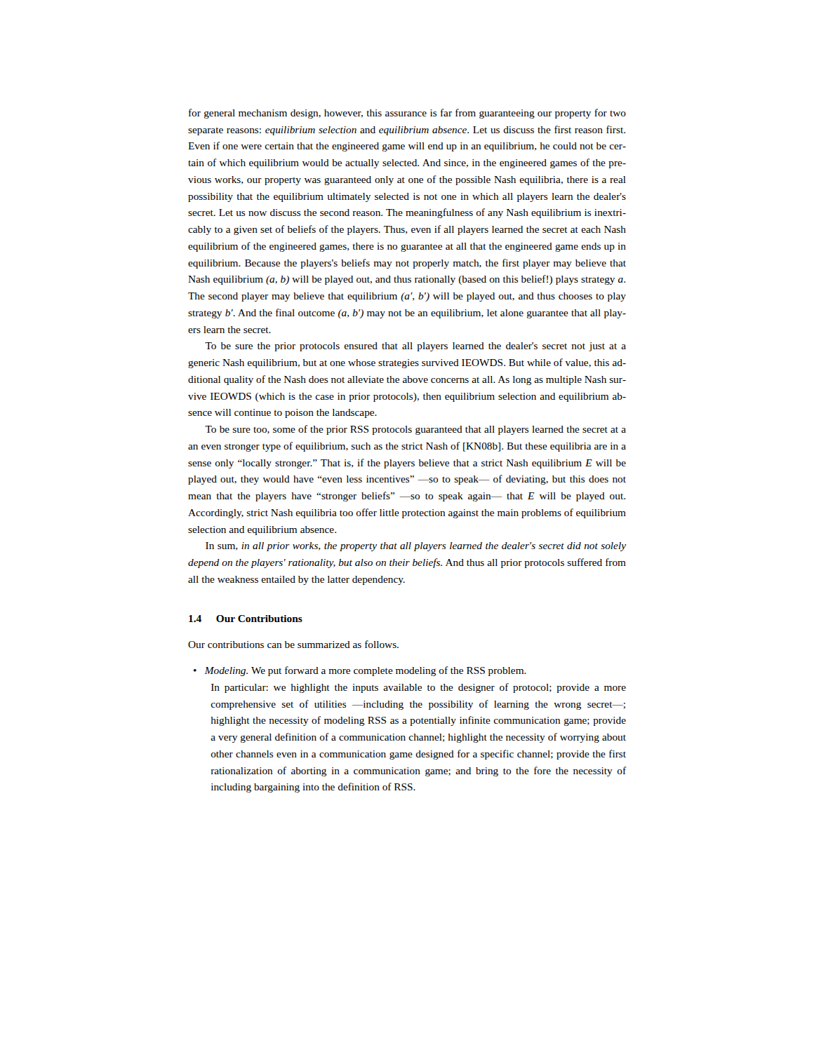for general mechanism design, however, this assurance is far from guaranteeing our property for two separate reasons: equilibrium selection and equilibrium absence. Let us discuss the first reason first. Even if one were certain that the engineered game will end up in an equilibrium, he could not be certain of which equilibrium would be actually selected. And since, in the engineered games of the previous works, our property was guaranteed only at one of the possible Nash equilibria, there is a real possibility that the equilibrium ultimately selected is not one in which all players learn the dealer's secret. Let us now discuss the second reason. The meaningfulness of any Nash equilibrium is inextricably to a given set of beliefs of the players. Thus, even if all players learned the secret at each Nash equilibrium of the engineered games, there is no guarantee at all that the engineered game ends up in equilibrium. Because the players's beliefs may not properly match, the first player may believe that Nash equilibrium (a, b) will be played out, and thus rationally (based on this belief!) plays strategy a. The second player may believe that equilibrium (a′, b′) will be played out, and thus chooses to play strategy b′. And the final outcome (a, b′) may not be an equilibrium, let alone guarantee that all players learn the secret.
To be sure the prior protocols ensured that all players learned the dealer's secret not just at a generic Nash equilibrium, but at one whose strategies survived IEOWDS. But while of value, this additional quality of the Nash does not alleviate the above concerns at all. As long as multiple Nash survive IEOWDS (which is the case in prior protocols), then equilibrium selection and equilibrium absence will continue to poison the landscape.
To be sure too, some of the prior RSS protocols guaranteed that all players learned the secret at a an even stronger type of equilibrium, such as the strict Nash of [KN08b]. But these equilibria are in a sense only “locally stronger.” That is, if the players believe that a strict Nash equilibrium E will be played out, they would have “even less incentives” —so to speak— of deviating, but this does not mean that the players have “stronger beliefs” —so to speak again— that E will be played out. Accordingly, strict Nash equilibria too offer little protection against the main problems of equilibrium selection and equilibrium absence.
In sum, in all prior works, the property that all players learned the dealer's secret did not solely depend on the players' rationality, but also on their beliefs. And thus all prior protocols suffered from all the weakness entailed by the latter dependency.
1.4 Our Contributions
Our contributions can be summarized as follows.
Modeling. We put forward a more complete modeling of the RSS problem.
In particular: we highlight the inputs available to the designer of protocol; provide a more comprehensive set of utilities —including the possibility of learning the wrong secret—; highlight the necessity of modeling RSS as a potentially infinite communication game; provide a very general definition of a communication channel; highlight the necessity of worrying about other channels even in a communication game designed for a specific channel; provide the first rationalization of aborting in a communication game; and bring to the fore the necessity of including bargaining into the definition of RSS.